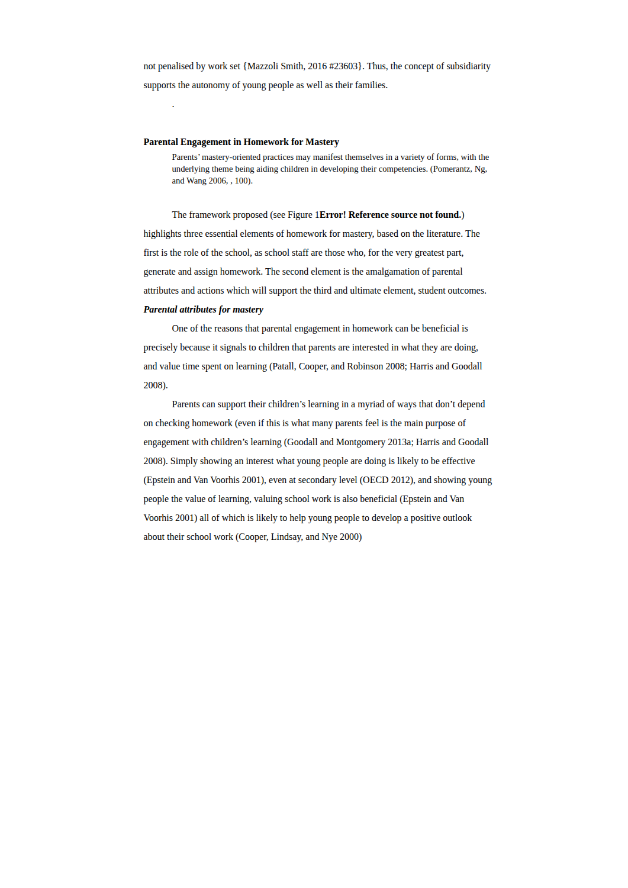not penalised by work set {Mazzoli Smith, 2016 #23603}. Thus, the concept of subsidiarity supports the autonomy of young people as well as their families.
.
Parental Engagement in Homework for Mastery
Parents’ mastery-oriented practices may manifest themselves in a variety of forms, with the underlying theme being aiding children in developing their competencies. (Pomerantz, Ng, and Wang 2006, , 100).
The framework proposed (see Figure 1Error! Reference source not found.) highlights three essential elements of homework for mastery, based on the literature. The first is the role of the school, as school staff are those who, for the very greatest part, generate and assign homework. The second element is the amalgamation of parental attributes and actions which will support the third and ultimate element, student outcomes.
Parental attributes for mastery
One of the reasons that parental engagement in homework can be beneficial is precisely because it signals to children that parents are interested in what they are doing, and value time spent on learning (Patall, Cooper, and Robinson 2008; Harris and Goodall 2008).
Parents can support their children’s learning in a myriad of ways that don’t depend on checking homework (even if this is what many parents feel is the main purpose of engagement with children’s learning (Goodall and Montgomery 2013a; Harris and Goodall 2008). Simply showing an interest what young people are doing is likely to be effective (Epstein and Van Voorhis 2001), even at secondary level (OECD 2012), and showing young people the value of learning, valuing school work is also beneficial (Epstein and Van Voorhis 2001) all of which is likely to help young people to develop a positive outlook about their school work (Cooper, Lindsay, and Nye 2000)